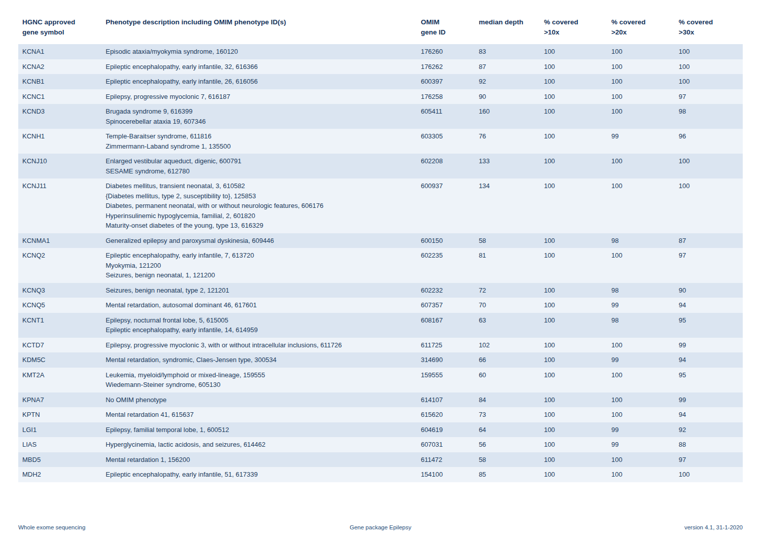| HGNC approved gene symbol | Phenotype description including OMIM phenotype ID(s) | OMIM gene ID | median depth | % covered >10x | % covered >20x | % covered >30x |
| --- | --- | --- | --- | --- | --- | --- |
| KCNA1 | Episodic ataxia/myokymia syndrome, 160120 | 176260 | 83 | 100 | 100 | 100 |
| KCNA2 | Epileptic encephalopathy, early infantile, 32, 616366 | 176262 | 87 | 100 | 100 | 100 |
| KCNB1 | Epileptic encephalopathy, early infantile, 26, 616056 | 600397 | 92 | 100 | 100 | 100 |
| KCNC1 | Epilepsy, progressive myoclonic 7, 616187 | 176258 | 90 | 100 | 100 | 97 |
| KCND3 | Brugada syndrome 9, 616399 Spinocerebellar ataxia 19, 607346 | 605411 | 160 | 100 | 100 | 98 |
| KCNH1 | Temple-Baraitser syndrome, 611816 Zimmermann-Laband syndrome 1, 135500 | 603305 | 76 | 100 | 99 | 96 |
| KCNJ10 | Enlarged vestibular aqueduct, digenic, 600791 SESAME syndrome, 612780 | 602208 | 133 | 100 | 100 | 100 |
| KCNJ11 | Diabetes mellitus, transient neonatal, 3, 610582 {Diabetes mellitus, type 2, susceptibility to}, 125853 Diabetes, permanent neonatal, with or without neurologic features, 606176 Hyperinsulinemic hypoglycemia, familial, 2, 601820 Maturity-onset diabetes of the young, type 13, 616329 | 600937 | 134 | 100 | 100 | 100 |
| KCNMA1 | Generalized epilepsy and paroxysmal dyskinesia, 609446 | 600150 | 58 | 100 | 98 | 87 |
| KCNQ2 | Epileptic encephalopathy, early infantile, 7, 613720 Myokymia, 121200 Seizures, benign neonatal, 1, 121200 | 602235 | 81 | 100 | 100 | 97 |
| KCNQ3 | Seizures, benign neonatal, type 2, 121201 | 602232 | 72 | 100 | 98 | 90 |
| KCNQ5 | Mental retardation, autosomal dominant 46, 617601 | 607357 | 70 | 100 | 99 | 94 |
| KCNT1 | Epilepsy, nocturnal frontal lobe, 5, 615005 Epileptic encephalopathy, early infantile, 14, 614959 | 608167 | 63 | 100 | 98 | 95 |
| KCTD7 | Epilepsy, progressive myoclonic 3, with or without intracellular inclusions, 611726 | 611725 | 102 | 100 | 100 | 99 |
| KDM5C | Mental retardation, syndromic, Claes-Jensen type, 300534 | 314690 | 66 | 100 | 99 | 94 |
| KMT2A | Leukemia, myeloid/lymphoid or mixed-lineage, 159555 Wiedemann-Steiner syndrome, 605130 | 159555 | 60 | 100 | 100 | 95 |
| KPNA7 | No OMIM phenotype | 614107 | 84 | 100 | 100 | 99 |
| KPTN | Mental retardation 41, 615637 | 615620 | 73 | 100 | 100 | 94 |
| LGI1 | Epilepsy, familial temporal lobe, 1, 600512 | 604619 | 64 | 100 | 99 | 92 |
| LIAS | Hyperglycinemia, lactic acidosis, and seizures, 614462 | 607031 | 56 | 100 | 99 | 88 |
| MBD5 | Mental retardation 1, 156200 | 611472 | 58 | 100 | 100 | 97 |
| MDH2 | Epileptic encephalopathy, early infantile, 51, 617339 | 154100 | 85 | 100 | 100 | 100 |
Whole exome sequencing
Gene package Epilepsy
version 4.1, 31-1-2020